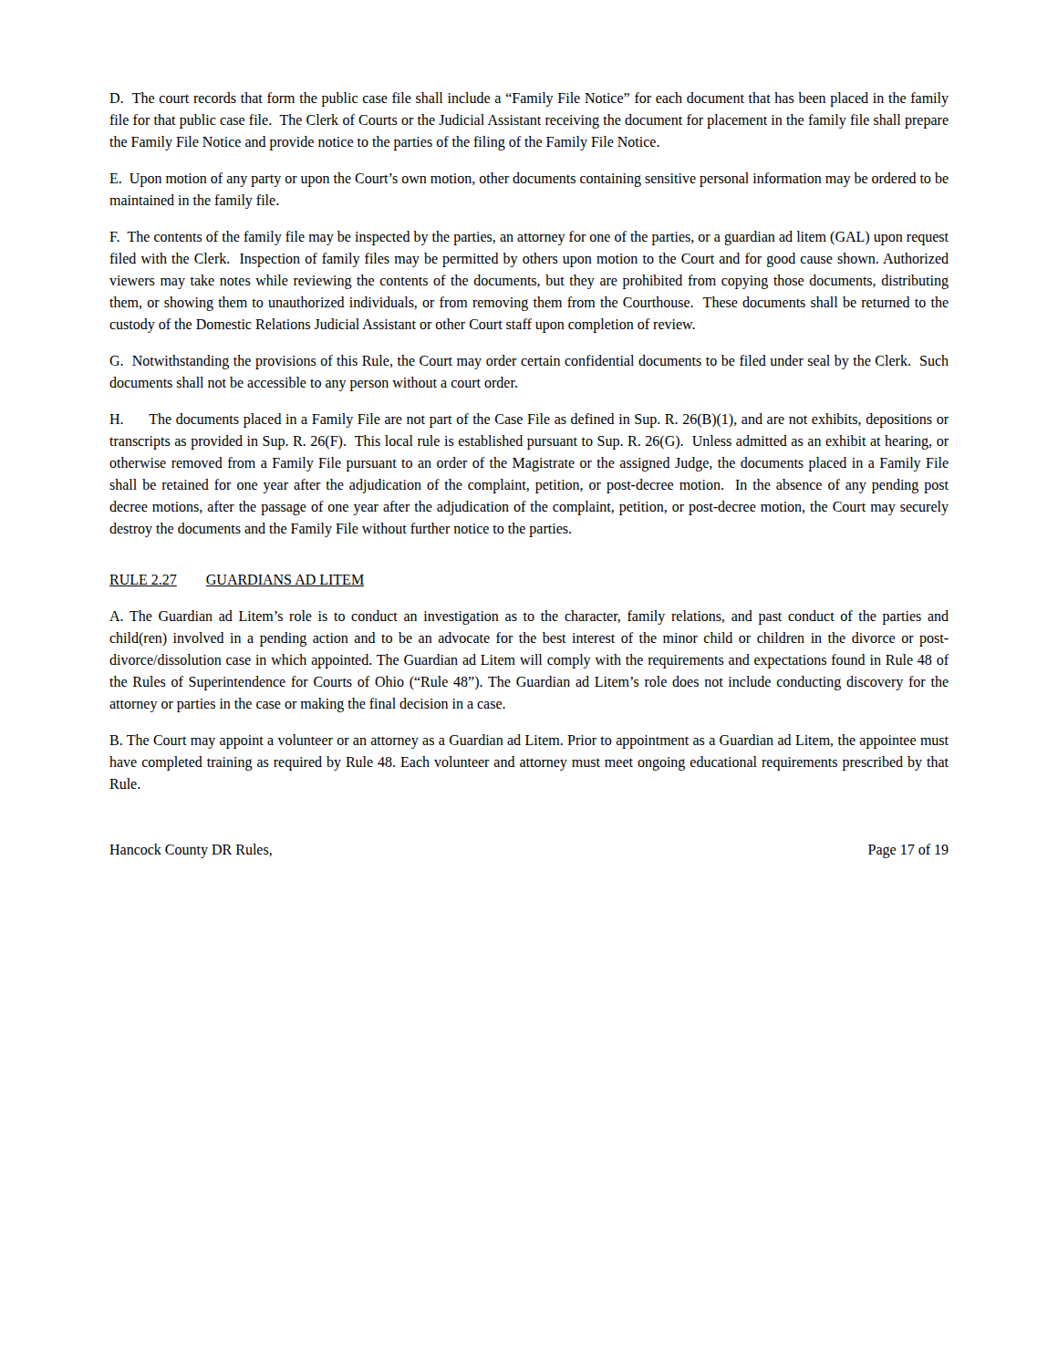D. The court records that form the public case file shall include a “Family File Notice” for each document that has been placed in the family file for that public case file. The Clerk of Courts or the Judicial Assistant receiving the document for placement in the family file shall prepare the Family File Notice and provide notice to the parties of the filing of the Family File Notice.
E. Upon motion of any party or upon the Court’s own motion, other documents containing sensitive personal information may be ordered to be maintained in the family file.
F. The contents of the family file may be inspected by the parties, an attorney for one of the parties, or a guardian ad litem (GAL) upon request filed with the Clerk. Inspection of family files may be permitted by others upon motion to the Court and for good cause shown. Authorized viewers may take notes while reviewing the contents of the documents, but they are prohibited from copying those documents, distributing them, or showing them to unauthorized individuals, or from removing them from the Courthouse. These documents shall be returned to the custody of the Domestic Relations Judicial Assistant or other Court staff upon completion of review.
G. Notwithstanding the provisions of this Rule, the Court may order certain confidential documents to be filed under seal by the Clerk. Such documents shall not be accessible to any person without a court order.
H. The documents placed in a Family File are not part of the Case File as defined in Sup. R. 26(B)(1), and are not exhibits, depositions or transcripts as provided in Sup. R. 26(F). This local rule is established pursuant to Sup. R. 26(G). Unless admitted as an exhibit at hearing, or otherwise removed from a Family File pursuant to an order of the Magistrate or the assigned Judge, the documents placed in a Family File shall be retained for one year after the adjudication of the complaint, petition, or post-decree motion. In the absence of any pending post decree motions, after the passage of one year after the adjudication of the complaint, petition, or post-decree motion, the Court may securely destroy the documents and the Family File without further notice to the parties.
RULE 2.27 GUARDIANS AD LITEM
A. The Guardian ad Litem’s role is to conduct an investigation as to the character, family relations, and past conduct of the parties and child(ren) involved in a pending action and to be an advocate for the best interest of the minor child or children in the divorce or post-divorce/dissolution case in which appointed. The Guardian ad Litem will comply with the requirements and expectations found in Rule 48 of the Rules of Superintendence for Courts of Ohio (“Rule 48”). The Guardian ad Litem’s role does not include conducting discovery for the attorney or parties in the case or making the final decision in a case.
B. The Court may appoint a volunteer or an attorney as a Guardian ad Litem. Prior to appointment as a Guardian ad Litem, the appointee must have completed training as required by Rule 48. Each volunteer and attorney must meet ongoing educational requirements prescribed by that Rule.
Hancock County DR Rules, Page 17 of 19